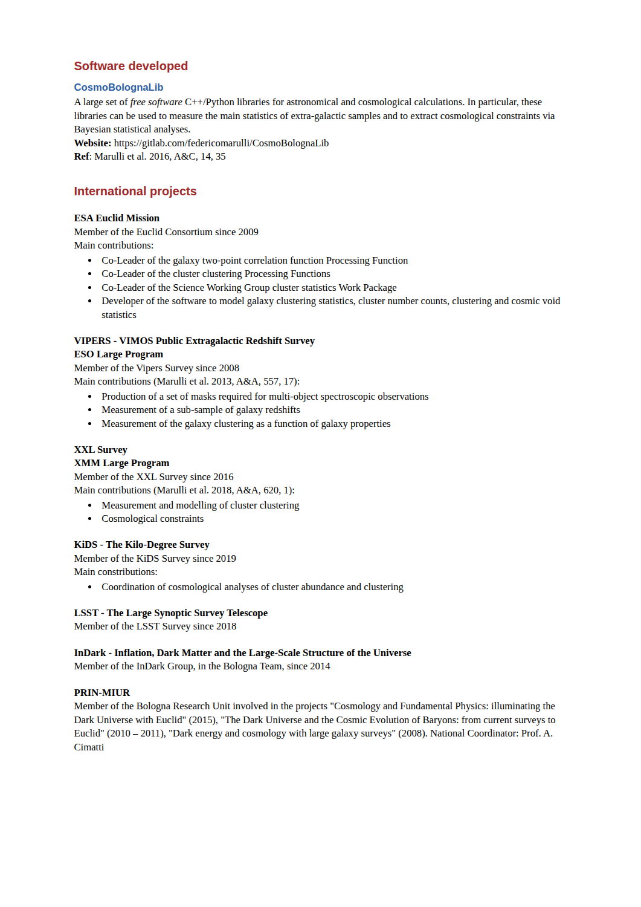Software developed
CosmoBolognaLib
A large set of free software C++/Python libraries for astronomical and cosmological calculations. In particular, these libraries can be used to measure the main statistics of extra-galactic samples and to extract cosmological constraints via Bayesian statistical analyses.
Website: https://gitlab.com/federicomarulli/CosmoBolognaLib
Ref: Marulli et al. 2016, A&C, 14, 35
International projects
ESA Euclid Mission
Member of the Euclid Consortium since 2009
Main contributions:
Co-Leader of the galaxy two-point correlation function Processing Function
Co-Leader of the cluster clustering Processing Functions
Co-Leader of the Science Working Group cluster statistics Work Package
Developer of the software to model galaxy clustering statistics, cluster number counts, clustering and cosmic void statistics
VIPERS - VIMOS Public Extragalactic Redshift Survey
ESO Large Program
Member of the Vipers Survey since 2008
Main contributions (Marulli et al. 2013, A&A, 557, 17):
Production of a set of masks required for multi-object spectroscopic observations
Measurement of a sub-sample of galaxy redshifts
Measurement of the galaxy clustering as a function of galaxy properties
XXL Survey
XMM Large Program
Member of the XXL Survey since 2016
Main contributions (Marulli et al. 2018, A&A, 620, 1):
Measurement and modelling of cluster clustering
Cosmological constraints
KiDS - The Kilo-Degree Survey
Member of the KiDS Survey since 2019
Main constributions:
Coordination of cosmological analyses of cluster abundance and clustering
LSST - The Large Synoptic Survey Telescope
Member of the LSST Survey since 2018
InDark - Inflation, Dark Matter and the Large-Scale Structure of the Universe
Member of the InDark Group, in the Bologna Team, since 2014
PRIN-MIUR
Member of the Bologna Research Unit involved in the projects "Cosmology and Fundamental Physics: illuminating the Dark Universe with Euclid" (2015), "The Dark Universe and the Cosmic Evolution of Baryons: from current surveys to Euclid" (2010 – 2011), "Dark energy and cosmology with large galaxy surveys" (2008). National Coordinator: Prof. A. Cimatti